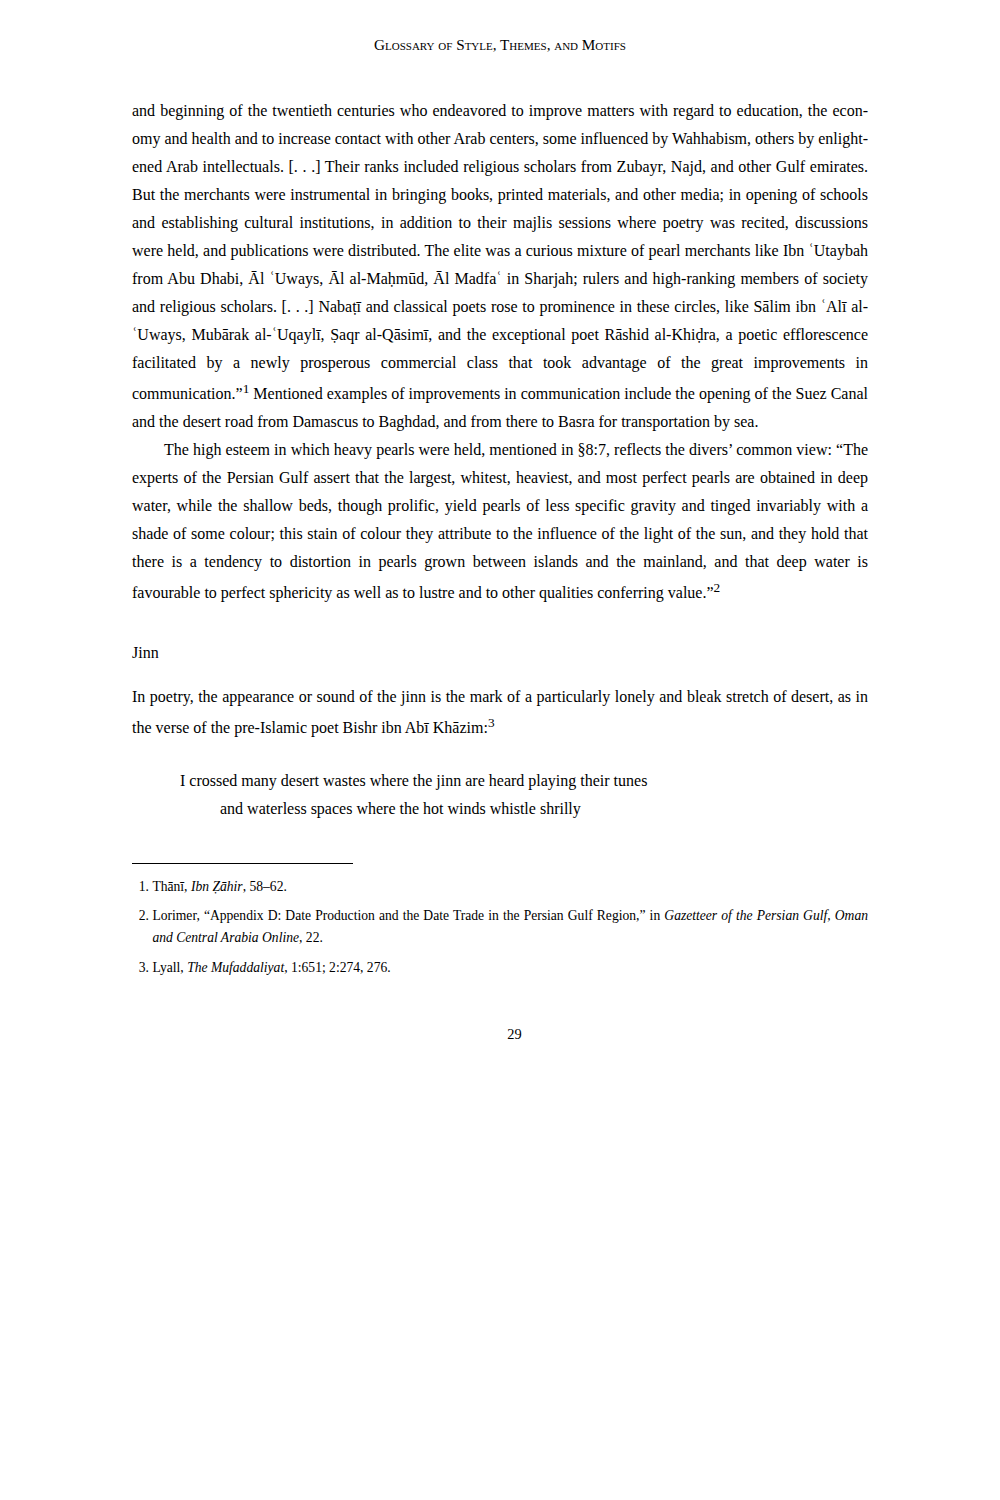Glossary of Style, Themes, and Motifs
and beginning of the twentieth centuries who endeavored to improve matters with regard to education, the economy and health and to increase contact with other Arab centers, some influenced by Wahhabism, others by enlightened Arab intellectuals. [. . .] Their ranks included religious scholars from Zubayr, Najd, and other Gulf emirates. But the merchants were instrumental in bringing books, printed materials, and other media; in opening of schools and establishing cultural institutions, in addition to their majlis sessions where poetry was recited, discussions were held, and publications were distributed. The elite was a curious mixture of pearl merchants like Ibn ʿUtaybah from Abu Dhabi, Āl ʿUways, Āl al-Maḥmūd, Āl Madfaʿ in Sharjah; rulers and high-ranking members of society and religious scholars. [. . .] Nabaṭī and classical poets rose to prominence in these circles, like Sālim ibn ʿAlī al-ʿUways, Mubārak al-ʿUqaylī, Ṣaqr al-Qāsimī, and the exceptional poet Rāshid al-Khiḍra, a poetic efflorescence facilitated by a newly prosperous commercial class that took advantage of the great improvements in communication.”1 Mentioned examples of improvements in communication include the opening of the Suez Canal and the desert road from Damascus to Baghdad, and from there to Basra for transportation by sea.
The high esteem in which heavy pearls were held, mentioned in §8:7, reflects the divers’ common view: “The experts of the Persian Gulf assert that the largest, whitest, heaviest, and most perfect pearls are obtained in deep water, while the shallow beds, though prolific, yield pearls of less specific gravity and tinged invariably with a shade of some colour; this stain of colour they attribute to the influence of the light of the sun, and they hold that there is a tendency to distortion in pearls grown between islands and the mainland, and that deep water is favourable to perfect sphericity as well as to lustre and to other qualities conferring value.”2
Jinn
In poetry, the appearance or sound of the jinn is the mark of a particularly lonely and bleak stretch of desert, as in the verse of the pre-Islamic poet Bishr ibn Abī Khāzim:3
I crossed many desert wastes where the jinn are heard playing their tunes
and waterless spaces where the hot winds whistle shrilly
Thānī, Ibn Ẓāhir, 58–62.
Lorimer, “Appendix D: Date Production and the Date Trade in the Persian Gulf Region,” in Gazetteer of the Persian Gulf, Oman and Central Arabia Online, 22.
Lyall, The Mufaddaliyat, 1:651; 2:274, 276.
29